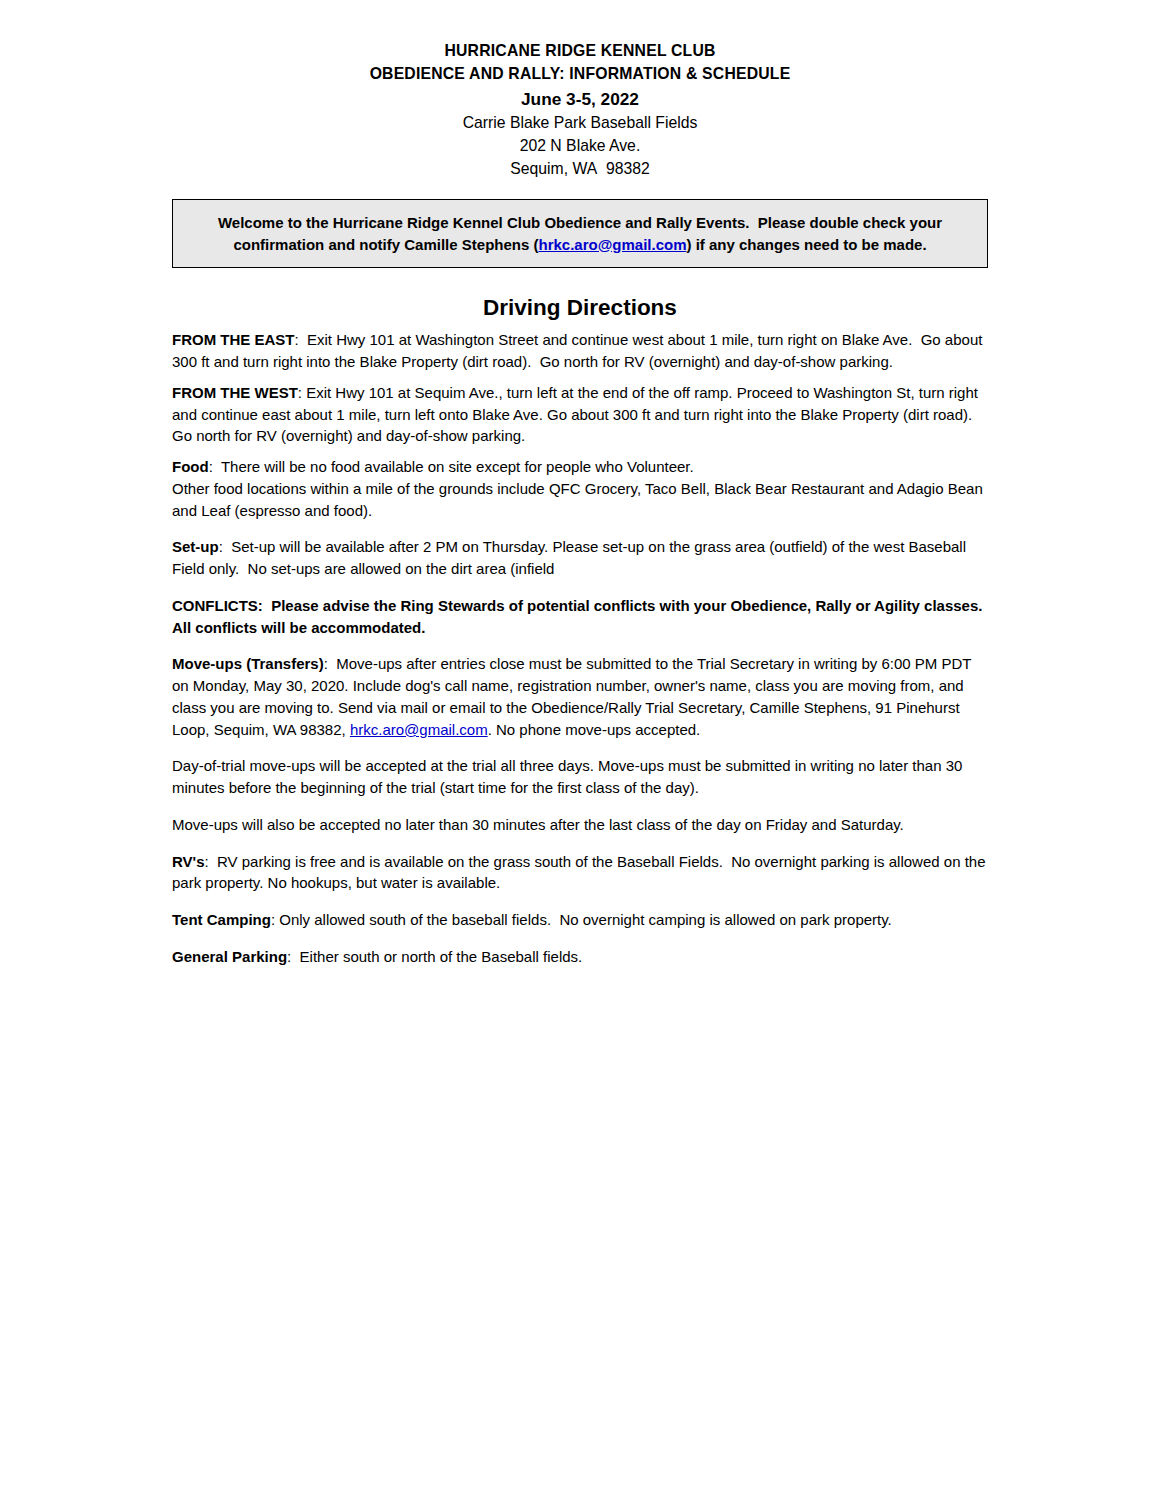HURRICANE RIDGE KENNEL CLUB
OBEDIENCE AND RALLY: INFORMATION & SCHEDULE
June 3-5, 2022
Carrie Blake Park Baseball Fields
202 N Blake Ave.
Sequim, WA 98382
Welcome to the Hurricane Ridge Kennel Club Obedience and Rally Events. Please double check your confirmation and notify Camille Stephens (hrkc.aro@gmail.com) if any changes need to be made.
Driving Directions
FROM THE EAST: Exit Hwy 101 at Washington Street and continue west about 1 mile, turn right on Blake Ave. Go about 300 ft and turn right into the Blake Property (dirt road). Go north for RV (overnight) and day-of-show parking.
FROM THE WEST: Exit Hwy 101 at Sequim Ave., turn left at the end of the off ramp. Proceed to Washington St, turn right and continue east about 1 mile, turn left onto Blake Ave. Go about 300 ft and turn right into the Blake Property (dirt road). Go north for RV (overnight) and day-of-show parking.
Food: There will be no food available on site except for people who Volunteer.
Other food locations within a mile of the grounds include QFC Grocery, Taco Bell, Black Bear Restaurant and Adagio Bean and Leaf (espresso and food).
Set-up: Set-up will be available after 2 PM on Thursday. Please set-up on the grass area (outfield) of the west Baseball Field only. No set-ups are allowed on the dirt area (infield
CONFLICTS: Please advise the Ring Stewards of potential conflicts with your Obedience, Rally or Agility classes. All conflicts will be accommodated.
Move-ups (Transfers): Move-ups after entries close must be submitted to the Trial Secretary in writing by 6:00 PM PDT on Monday, May 30, 2020. Include dog's call name, registration number, owner's name, class you are moving from, and class you are moving to. Send via mail or email to the Obedience/Rally Trial Secretary, Camille Stephens, 91 Pinehurst Loop, Sequim, WA 98382, hrkc.aro@gmail.com. No phone move-ups accepted.
Day-of-trial move-ups will be accepted at the trial all three days. Move-ups must be submitted in writing no later than 30 minutes before the beginning of the trial (start time for the first class of the day).
Move-ups will also be accepted no later than 30 minutes after the last class of the day on Friday and Saturday.
RV's: RV parking is free and is available on the grass south of the Baseball Fields. No overnight parking is allowed on the park property. No hookups, but water is available.
Tent Camping: Only allowed south of the baseball fields. No overnight camping is allowed on park property.
General Parking: Either south or north of the Baseball fields.